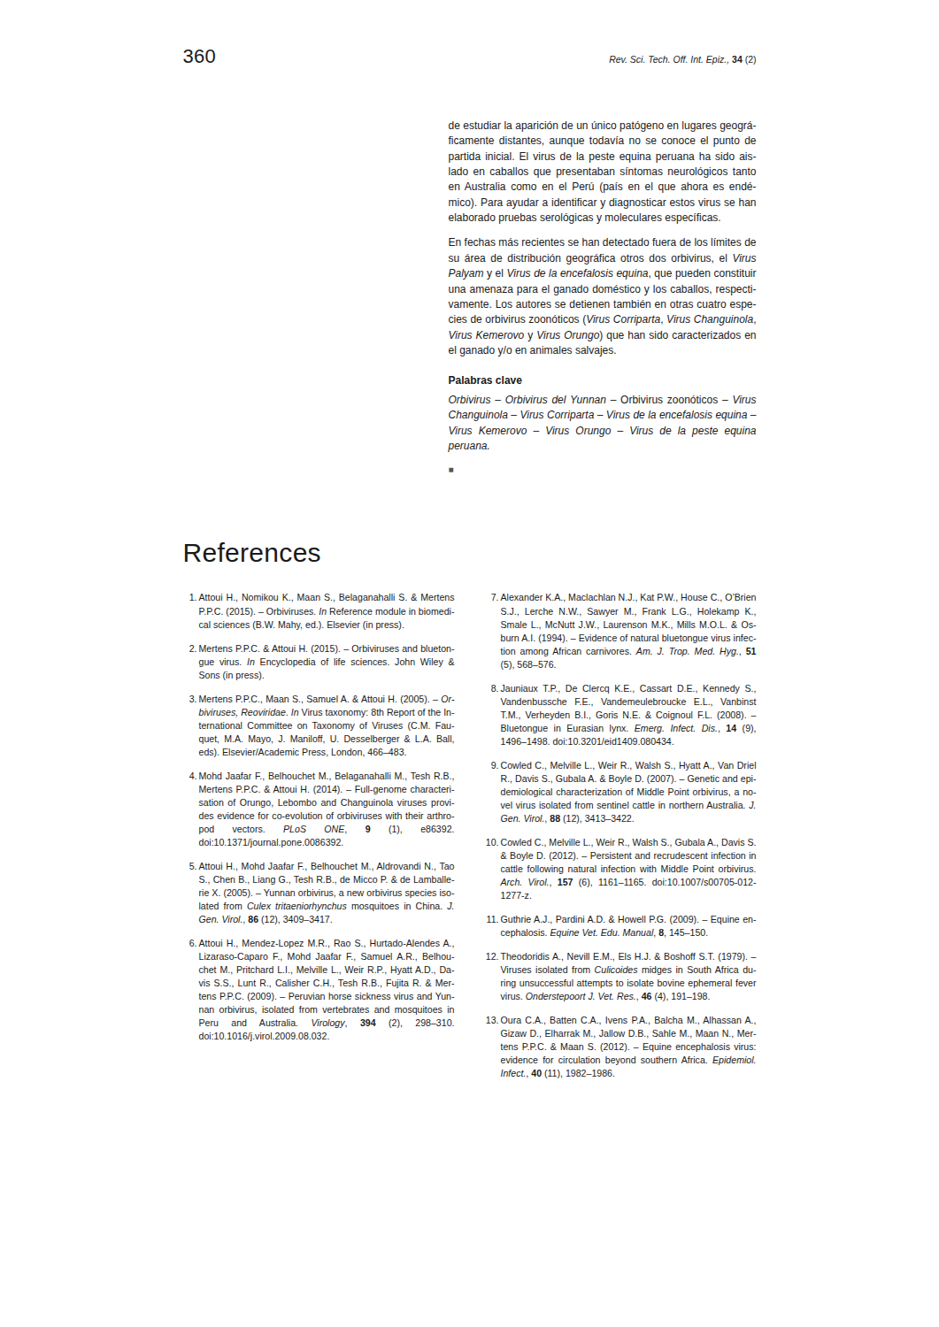360
Rev. Sci. Tech. Off. Int. Epiz., 34 (2)
de estudiar la aparición de un único patógeno en lugares geográficamente distantes, aunque todavía no se conoce el punto de partida inicial. El virus de la peste equina peruana ha sido aislado en caballos que presentaban síntomas neurológicos tanto en Australia como en el Perú (país en el que ahora es endémico). Para ayudar a identificar y diagnosticar estos virus se han elaborado pruebas serológicas y moleculares específicas.
En fechas más recientes se han detectado fuera de los límites de su área de distribución geográfica otros dos orbivirus, el Virus Palyam y el Virus de la encefalosis equina, que pueden constituir una amenaza para el ganado doméstico y los caballos, respectivamente. Los autores se detienen también en otras cuatro especies de orbivirus zoonóticos (Virus Corriparta, Virus Changuinola, Virus Kemerovo y Virus Orungo) que han sido caracterizados en el ganado y/o en animales salvajes.
Palabras clave
Orbivirus – Orbivirus del Yunnan – Orbivirus zoonóticos – Virus Changuinola – Virus Corriparta – Virus de la encefalosis equina – Virus Kemerovo – Virus Orungo – Virus de la peste equina peruana.
■
References
Attoui H., Nomikou K., Maan S., Belaganahalli S. & Mertens P.P.C. (2015). – Orbiviruses. In Reference module in biomedical sciences (B.W. Mahy, ed.). Elsevier (in press).
Mertens P.P.C. & Attoui H. (2015). – Orbiviruses and bluetongue virus. In Encyclopedia of life sciences. John Wiley & Sons (in press).
Mertens P.P.C., Maan S., Samuel A. & Attoui H. (2005). – Orbiviruses, Reoviridae. In Virus taxonomy: 8th Report of the International Committee on Taxonomy of Viruses (C.M. Fauquet, M.A. Mayo, J. Maniloff, U. Desselberger & L.A. Ball, eds). Elsevier/Academic Press, London, 466–483.
Mohd Jaafar F., Belhouchet M., Belaganahalli M., Tesh R.B., Mertens P.P.C. & Attoui H. (2014). – Full-genome characterisation of Orungo, Lebombo and Changuinola viruses provides evidence for co-evolution of orbiviruses with their arthropod vectors. PLoS ONE, 9 (1), e86392. doi:10.1371/journal.pone.0086392.
Attoui H., Mohd Jaafar F., Belhouchet M., Aldrovandi N., Tao S., Chen B., Liang G., Tesh R.B., de Micco P. & de Lamballerie X. (2005). – Yunnan orbivirus, a new orbivirus species isolated from Culex tritaeniorhynchus mosquitoes in China. J. Gen. Virol., 86 (12), 3409–3417.
Attoui H., Mendez-Lopez M.R., Rao S., Hurtado-Alendes A., Lizaraso-Caparo F., Mohd Jaafar F., Samuel A.R., Belhouchet M., Pritchard L.I., Melville L., Weir R.P., Hyatt A.D., Davis S.S., Lunt R., Calisher C.H., Tesh R.B., Fujita R. & Mertens P.P.C. (2009). – Peruvian horse sickness virus and Yunnan orbivirus, isolated from vertebrates and mosquitoes in Peru and Australia. Virology, 394 (2), 298–310. doi:10.1016/j.virol.2009.08.032.
Alexander K.A., Maclachlan N.J., Kat P.W., House C., O’Brien S.J., Lerche N.W., Sawyer M., Frank L.G., Holekamp K., Smale L., McNutt J.W., Laurenson M.K., Mills M.O.L. & Osburn A.I. (1994). – Evidence of natural bluetongue virus infection among African carnivores. Am. J. Trop. Med. Hyg., 51 (5), 568–576.
Jauniaux T.P., De Clercq K.E., Cassart D.E., Kennedy S., Vandenbussche F.E., Vandemeulebroucke E.L., Vanbinst T.M., Verheyden B.I., Goris N.E. & Coignoul F.L. (2008). – Bluetongue in Eurasian lynx. Emerg. Infect. Dis., 14 (9), 1496–1498. doi:10.3201/eid1409.080434.
Cowled C., Melville L., Weir R., Walsh S., Hyatt A., Van Driel R., Davis S., Gubala A. & Boyle D. (2007). – Genetic and epidemiological characterization of Middle Point orbivirus, a novel virus isolated from sentinel cattle in northern Australia. J. Gen. Virol., 88 (12), 3413–3422.
Cowled C., Melville L., Weir R., Walsh S., Gubala A., Davis S. & Boyle D. (2012). – Persistent and recrudescent infection in cattle following natural infection with Middle Point orbivirus. Arch. Virol., 157 (6), 1161–1165. doi:10.1007/s00705-012-1277-z.
Guthrie A.J., Pardini A.D. & Howell P.G. (2009). – Equine encephalosis. Equine Vet. Edu. Manual, 8, 145–150.
Theodoridis A., Nevill E.M., Els H.J. & Boshoff S.T. (1979). – Viruses isolated from Culicoides midges in South Africa during unsuccessful attempts to isolate bovine ephemeral fever virus. Onderstepoort J. Vet. Res., 46 (4), 191–198.
Oura C.A., Batten C.A., Ivens P.A., Balcha M., Alhassan A., Gizaw D., Elharrak M., Jallow D.B., Sahle M., Maan N., Mertens P.P.C. & Maan S. (2012). – Equine encephalosis virus: evidence for circulation beyond southern Africa. Epidemiol. Infect., 40 (11), 1982–1986.